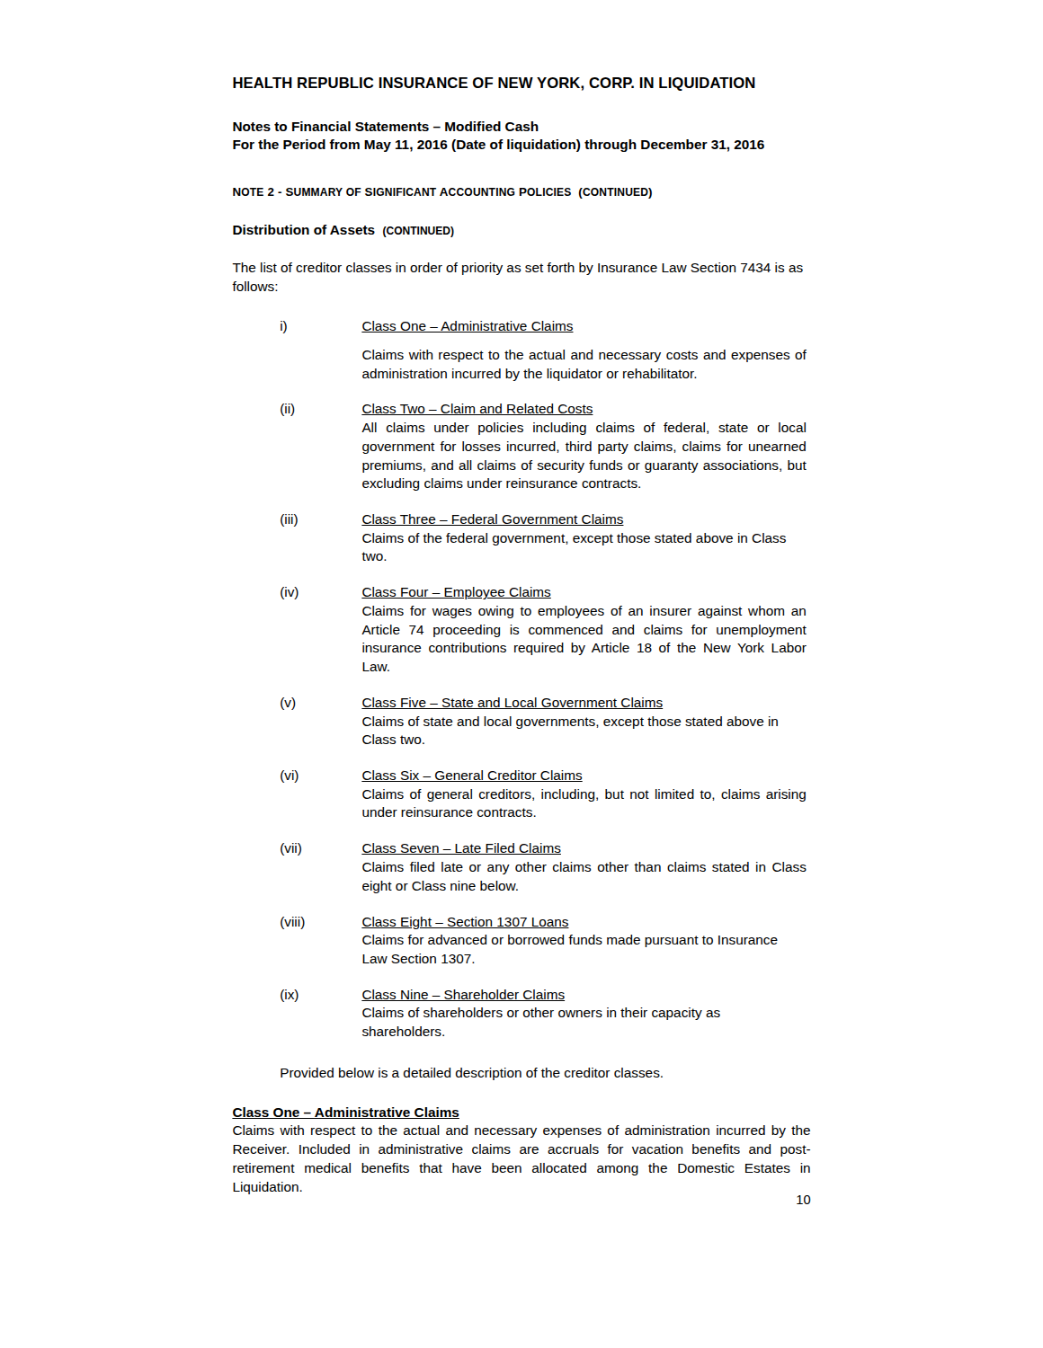HEALTH REPUBLIC INSURANCE OF NEW YORK, CORP. IN LIQUIDATION
Notes to Financial Statements – Modified Cash
For the Period from May 11, 2016 (Date of liquidation) through December 31, 2016
NOTE 2 - SUMMARY OF SIGNIFICANT ACCOUNTING POLICIES (CONTINUED)
Distribution of Assets (CONTINUED)
The list of creditor classes in order of priority as set forth by Insurance Law Section 7434 is as follows:
| i) | Class One – Administrative Claims Claims with respect to the actual and necessary costs and expenses of administration incurred by the liquidator or rehabilitator. |
| (ii) | Class Two – Claim and Related Costs All claims under policies including claims of federal, state or local government for losses incurred, third party claims, claims for unearned premiums, and all claims of security funds or guaranty associations, but excluding claims under reinsurance contracts. |
| (iii) | Class Three – Federal Government Claims Claims of the federal government, except those stated above in Class two. |
| (iv) | Class Four – Employee Claims Claims for wages owing to employees of an insurer against whom an Article 74 proceeding is commenced and claims for unemployment insurance contributions required by Article 18 of the New York Labor Law. |
| (v) | Class Five – State and Local Government Claims Claims of state and local governments, except those stated above in Class two. |
| (vi) | Class Six – General Creditor Claims Claims of general creditors, including, but not limited to, claims arising under reinsurance contracts. |
| (vii) | Class Seven – Late Filed Claims Claims filed late or any other claims other than claims stated in Class eight or Class nine below. |
| (viii) | Class Eight – Section 1307 Loans Claims for advanced or borrowed funds made pursuant to Insurance Law Section 1307. |
| (ix) | Class Nine – Shareholder Claims Claims of shareholders or other owners in their capacity as shareholders. |
Provided below is a detailed description of the creditor classes.
Class One – Administrative Claims
Claims with respect to the actual and necessary expenses of administration incurred by the Receiver. Included in administrative claims are accruals for vacation benefits and post-retirement medical benefits that have been allocated among the Domestic Estates in Liquidation.
10